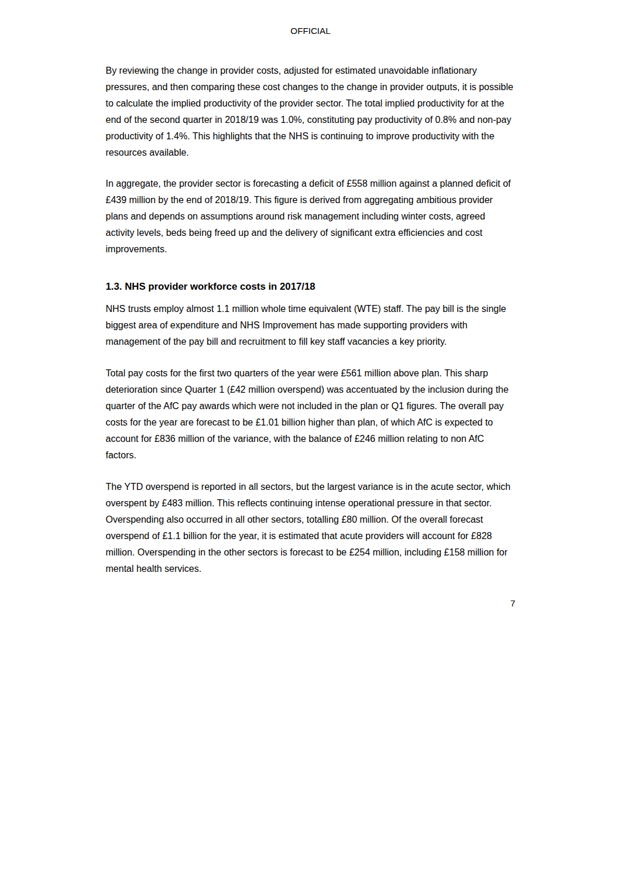OFFICIAL
By reviewing the change in provider costs, adjusted for estimated unavoidable inflationary pressures, and then comparing these cost changes to the change in provider outputs, it is possible to calculate the implied productivity of the provider sector. The total implied productivity for at the end of the second quarter in 2018/19 was 1.0%, constituting pay productivity of 0.8% and non-pay productivity of 1.4%. This highlights that the NHS is continuing to improve productivity with the resources available.
In aggregate, the provider sector is forecasting a deficit of £558 million against a planned deficit of £439 million by the end of 2018/19. This figure is derived from aggregating ambitious provider plans and depends on assumptions around risk management including winter costs, agreed activity levels, beds being freed up and the delivery of significant extra efficiencies and cost improvements.
1.3. NHS provider workforce costs in 2017/18
NHS trusts employ almost 1.1 million whole time equivalent (WTE) staff. The pay bill is the single biggest area of expenditure and NHS Improvement has made supporting providers with management of the pay bill and recruitment to fill key staff vacancies a key priority.
Total pay costs for the first two quarters of the year were £561 million above plan. This sharp deterioration since Quarter 1 (£42 million overspend) was accentuated by the inclusion during the quarter of the AfC pay awards which were not included in the plan or Q1 figures. The overall pay costs for the year are forecast to be £1.01 billion higher than plan, of which AfC is expected to account for £836 million of the variance, with the balance of £246 million relating to non AfC factors.
The YTD overspend is reported in all sectors, but the largest variance is in the acute sector, which overspent by £483 million. This reflects continuing intense operational pressure in that sector. Overspending also occurred in all other sectors, totalling £80 million. Of the overall forecast overspend of £1.1 billion for the year, it is estimated that acute providers will account for £828 million. Overspending in the other sectors is forecast to be £254 million, including £158 million for mental health services.
7